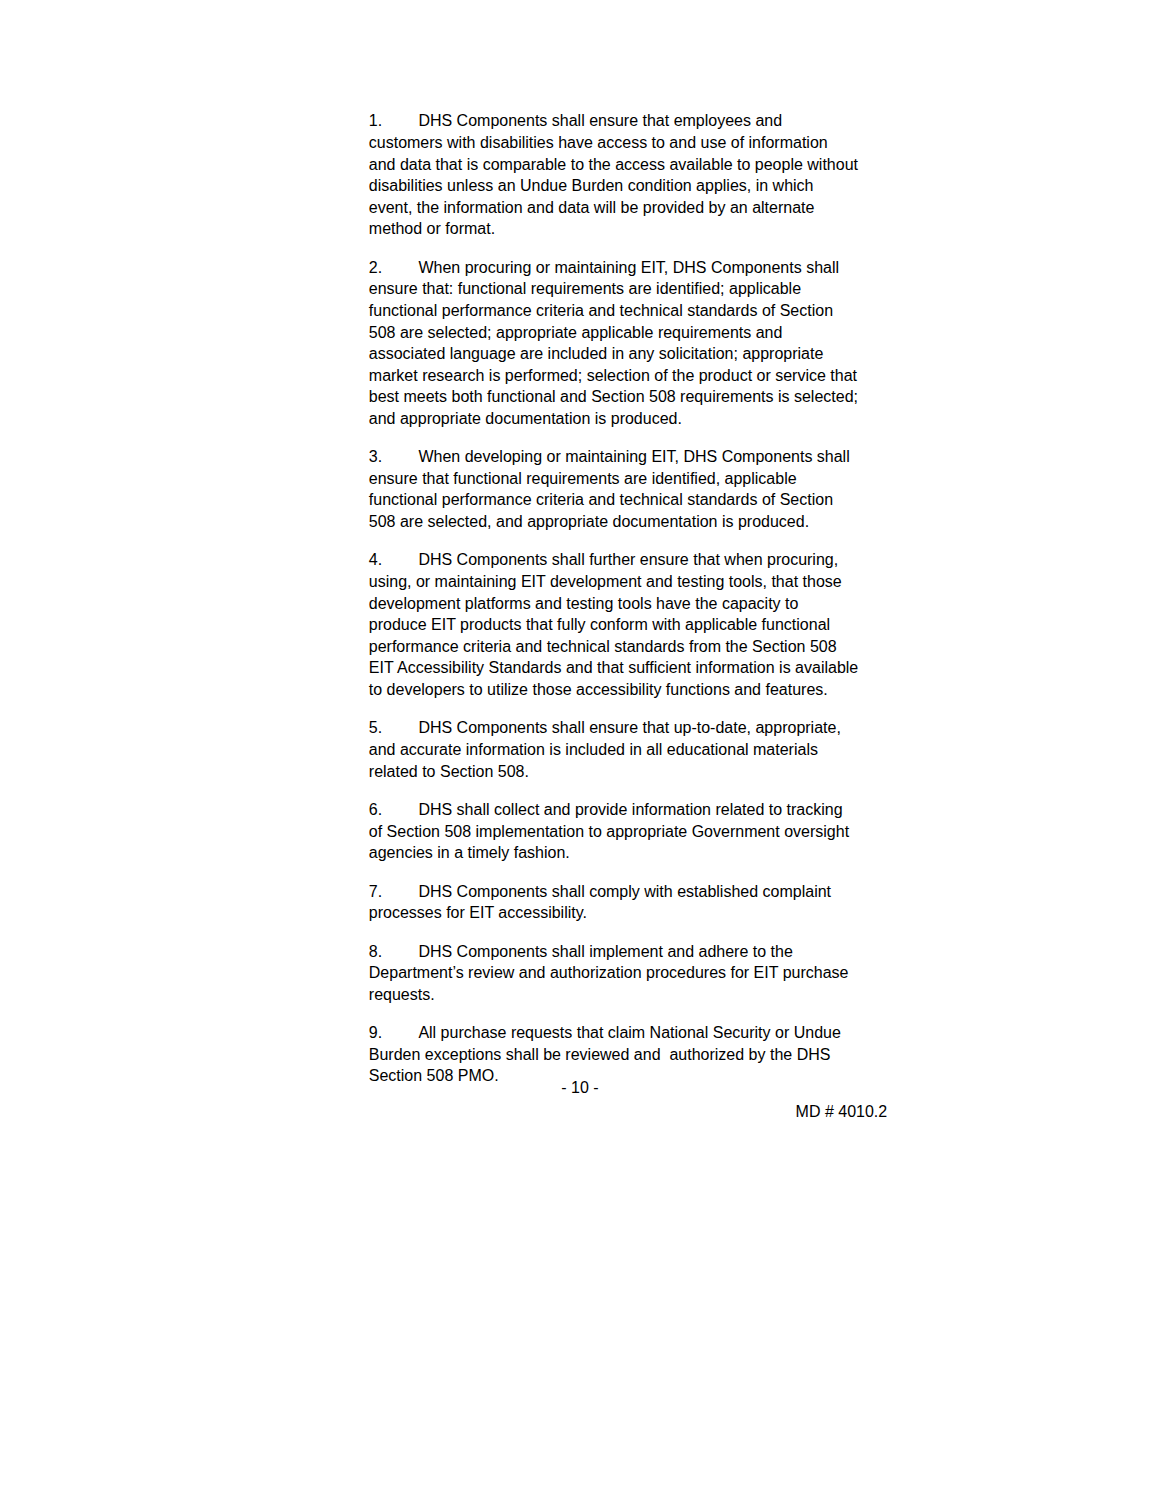1. DHS Components shall ensure that employees and customers with disabilities have access to and use of information and data that is comparable to the access available to people without disabilities unless an Undue Burden condition applies, in which event, the information and data will be provided by an alternate method or format.
2. When procuring or maintaining EIT, DHS Components shall ensure that: functional requirements are identified; applicable functional performance criteria and technical standards of Section 508 are selected; appropriate applicable requirements and associated language are included in any solicitation; appropriate market research is performed; selection of the product or service that best meets both functional and Section 508 requirements is selected; and appropriate documentation is produced.
3. When developing or maintaining EIT, DHS Components shall ensure that functional requirements are identified, applicable functional performance criteria and technical standards of Section 508 are selected, and appropriate documentation is produced.
4. DHS Components shall further ensure that when procuring, using, or maintaining EIT development and testing tools, that those development platforms and testing tools have the capacity to produce EIT products that fully conform with applicable functional performance criteria and technical standards from the Section 508 EIT Accessibility Standards and that sufficient information is available to developers to utilize those accessibility functions and features.
5. DHS Components shall ensure that up-to-date, appropriate, and accurate information is included in all educational materials related to Section 508.
6. DHS shall collect and provide information related to tracking of Section 508 implementation to appropriate Government oversight agencies in a timely fashion.
7. DHS Components shall comply with established complaint processes for EIT accessibility.
8. DHS Components shall implement and adhere to the Department’s review and authorization procedures for EIT purchase requests.
9. All purchase requests that claim National Security or Undue Burden exceptions shall be reviewed and authorized by the DHS Section 508 PMO.
- 10 -
MD # 4010.2